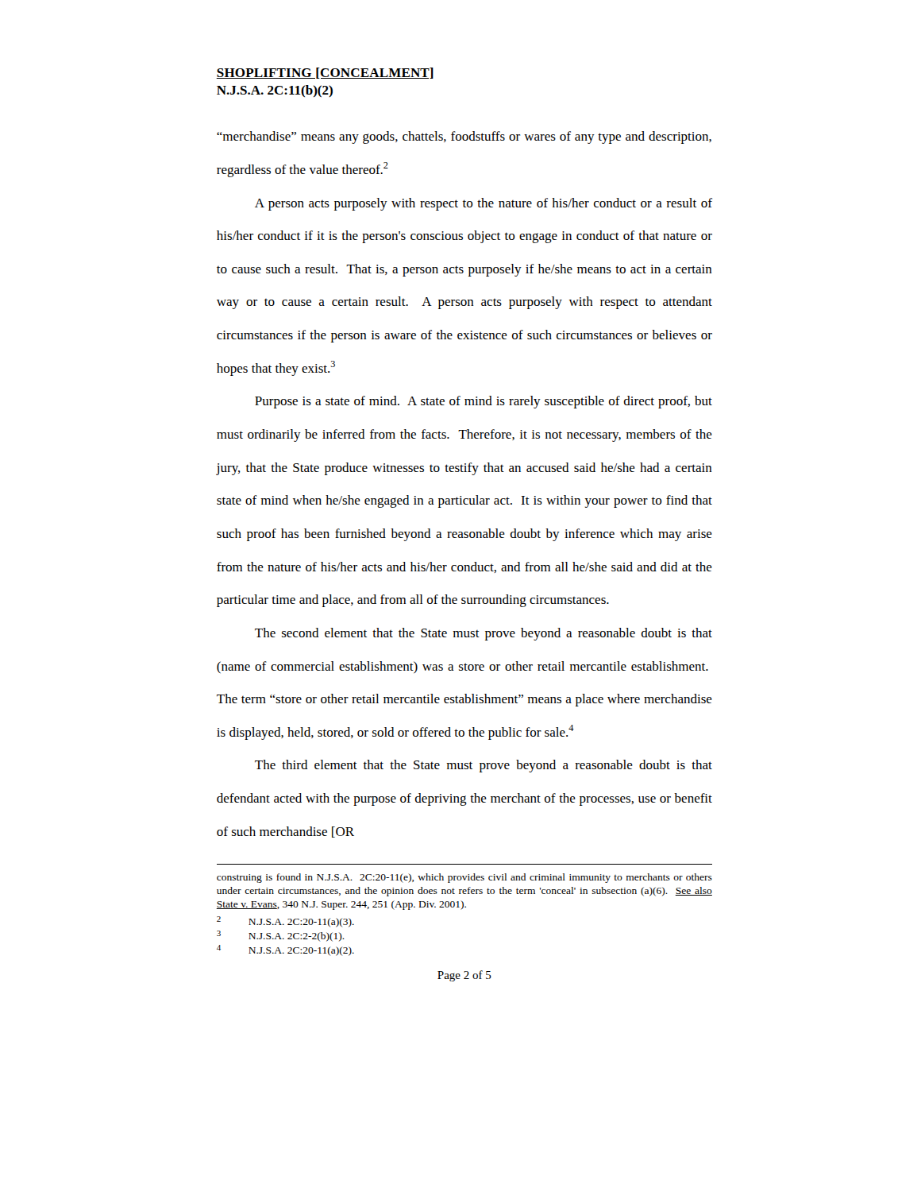SHOPLIFTING [CONCEALMENT]
N.J.S.A. 2C:11(b)(2)
“merchandise” means any goods, chattels, foodstuffs or wares of any type and description, regardless of the value thereof.2
A person acts purposely with respect to the nature of his/her conduct or a result of his/her conduct if it is the person's conscious object to engage in conduct of that nature or to cause such a result. That is, a person acts purposely if he/she means to act in a certain way or to cause a certain result. A person acts purposely with respect to attendant circumstances if the person is aware of the existence of such circumstances or believes or hopes that they exist.3
Purpose is a state of mind. A state of mind is rarely susceptible of direct proof, but must ordinarily be inferred from the facts. Therefore, it is not necessary, members of the jury, that the State produce witnesses to testify that an accused said he/she had a certain state of mind when he/she engaged in a particular act. It is within your power to find that such proof has been furnished beyond a reasonable doubt by inference which may arise from the nature of his/her acts and his/her conduct, and from all he/she said and did at the particular time and place, and from all of the surrounding circumstances.
The second element that the State must prove beyond a reasonable doubt is that (name of commercial establishment) was a store or other retail mercantile establishment. The term “store or other retail mercantile establishment” means a place where merchandise is displayed, held, stored, or sold or offered to the public for sale.4
The third element that the State must prove beyond a reasonable doubt is that defendant acted with the purpose of depriving the merchant of the processes, use or benefit of such merchandise [OR
construing is found in N.J.S.A. 2C:20-11(e), which provides civil and criminal immunity to merchants or others under certain circumstances, and the opinion does not refers to the term 'conceal' in subsection (a)(6). See also State v. Evans, 340 N.J. Super. 244, 251 (App. Div. 2001).
2 N.J.S.A. 2C:20-11(a)(3).
3 N.J.S.A. 2C:2-2(b)(1).
4 N.J.S.A. 2C:20-11(a)(2).
Page 2 of 5